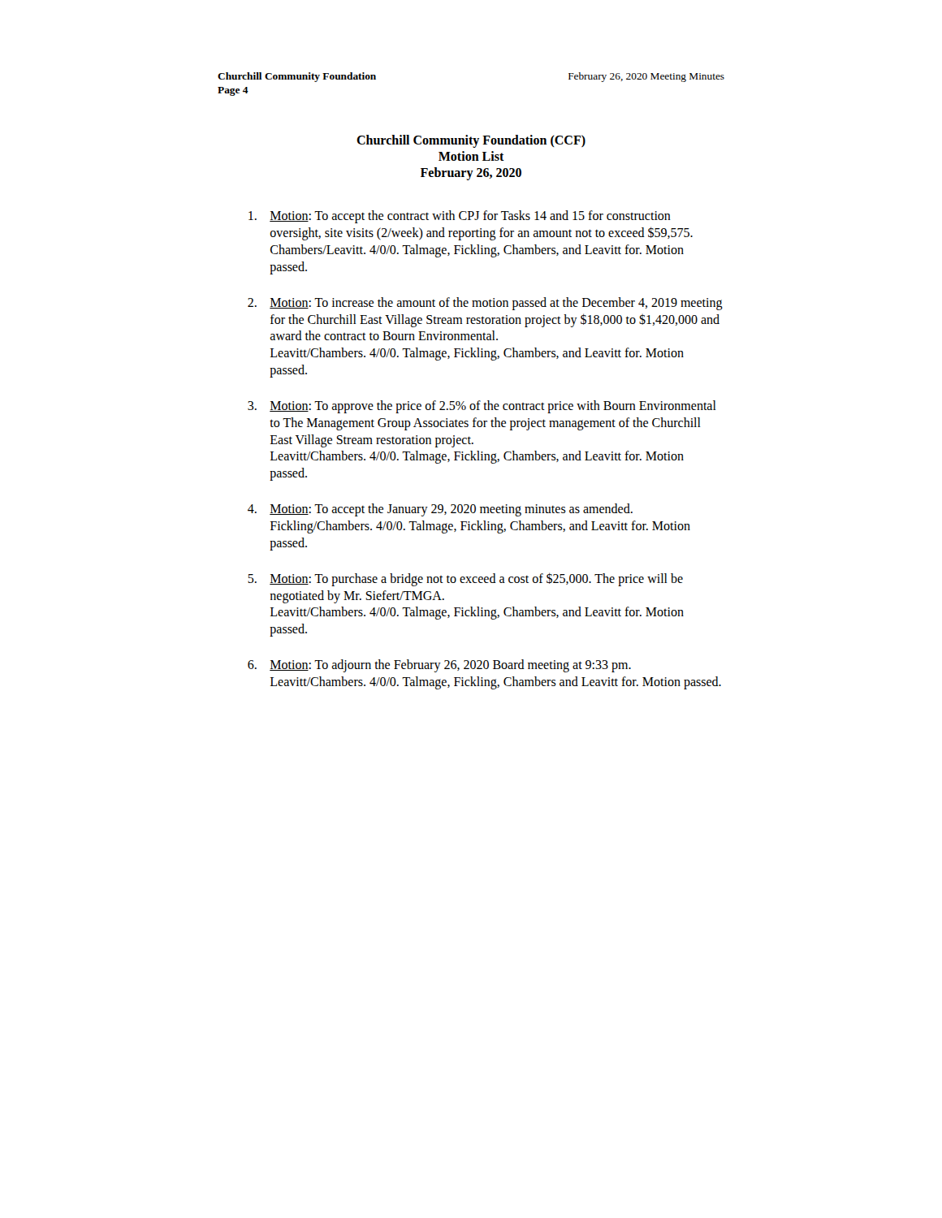Churchill Community Foundation
Page 4
February 26, 2020 Meeting Minutes
Churchill Community Foundation (CCF)
Motion List
February 26, 2020
Motion: To accept the contract with CPJ for Tasks 14 and 15 for construction oversight, site visits (2/week) and reporting for an amount not to exceed $59,575. Chambers/Leavitt. 4/0/0. Talmage, Fickling, Chambers, and Leavitt for. Motion passed.
Motion: To increase the amount of the motion passed at the December 4, 2019 meeting for the Churchill East Village Stream restoration project by $18,000 to $1,420,000 and award the contract to Bourn Environmental. Leavitt/Chambers. 4/0/0. Talmage, Fickling, Chambers, and Leavitt for. Motion passed.
Motion: To approve the price of 2.5% of the contract price with Bourn Environmental to The Management Group Associates for the project management of the Churchill East Village Stream restoration project. Leavitt/Chambers. 4/0/0. Talmage, Fickling, Chambers, and Leavitt for. Motion passed.
Motion: To accept the January 29, 2020 meeting minutes as amended. Fickling/Chambers. 4/0/0. Talmage, Fickling, Chambers, and Leavitt for. Motion passed.
Motion: To purchase a bridge not to exceed a cost of $25,000. The price will be negotiated by Mr. Siefert/TMGA. Leavitt/Chambers. 4/0/0. Talmage, Fickling, Chambers, and Leavitt for. Motion passed.
Motion: To adjourn the February 26, 2020 Board meeting at 9:33 pm. Leavitt/Chambers. 4/0/0. Talmage, Fickling, Chambers and Leavitt for. Motion passed.